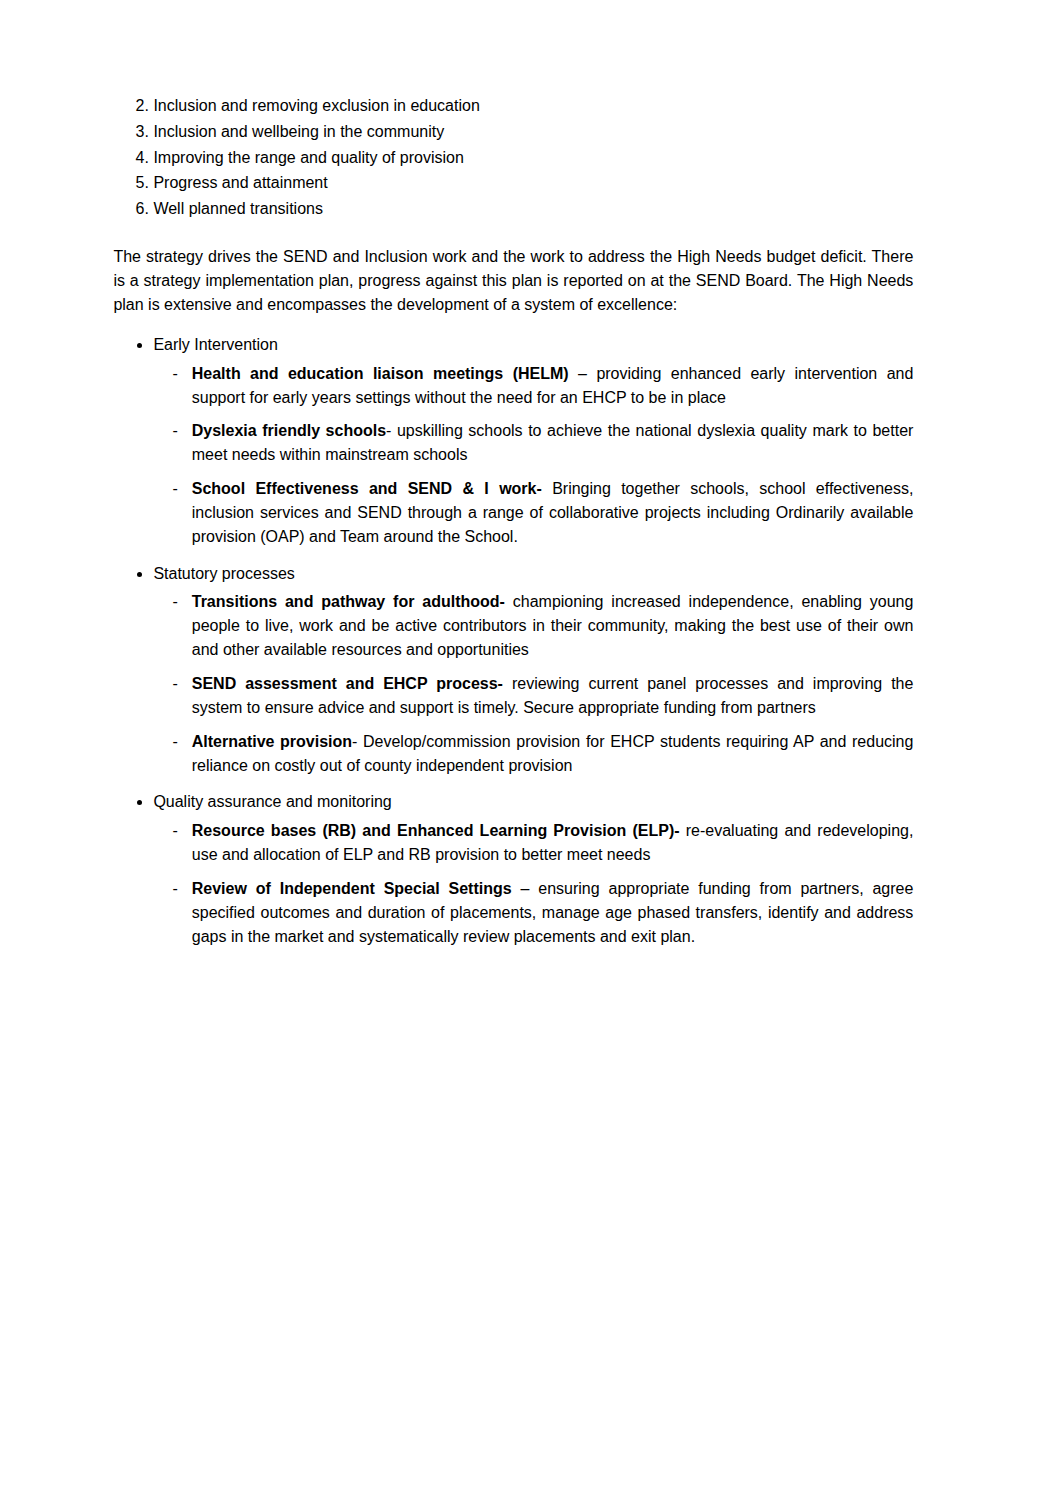Inclusion and removing exclusion in education
Inclusion and wellbeing in the community
Improving the range and quality of provision
Progress and attainment
Well planned transitions
The strategy drives the SEND and Inclusion work and the work to address the High Needs budget deficit. There is a strategy implementation plan, progress against this plan is reported on at the SEND Board. The High Needs plan is extensive and encompasses the development of a system of excellence:
Early Intervention
Health and education liaison meetings (HELM) – providing enhanced early intervention and support for early years settings without the need for an EHCP to be in place
Dyslexia friendly schools- upskilling schools to achieve the national dyslexia quality mark to better meet needs within mainstream schools
School Effectiveness and SEND & I work- Bringing together schools, school effectiveness, inclusion services and SEND through a range of collaborative projects including Ordinarily available provision (OAP) and Team around the School.
Statutory processes
Transitions and pathway for adulthood- championing increased independence, enabling young people to live, work and be active contributors in their community, making the best use of their own and other available resources and opportunities
SEND assessment and EHCP process- reviewing current panel processes and improving the system to ensure advice and support is timely. Secure appropriate funding from partners
Alternative provision- Develop/commission provision for EHCP students requiring AP and reducing reliance on costly out of county independent provision
Quality assurance and monitoring
Resource bases (RB) and Enhanced Learning Provision (ELP)- re-evaluating and redeveloping, use and allocation of ELP and RB provision to better meet needs
Review of Independent Special Settings – ensuring appropriate funding from partners, agree specified outcomes and duration of placements, manage age phased transfers, identify and address gaps in the market and systematically review placements and exit plan.